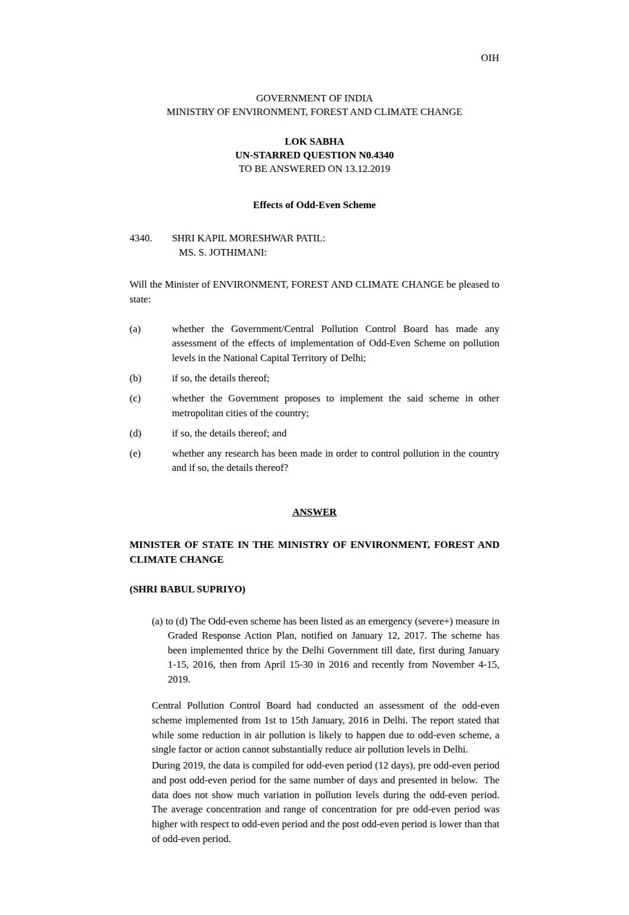OIH
GOVERNMENT OF INDIA
MINISTRY OF ENVIRONMENT, FOREST AND CLIMATE CHANGE
LOK SABHA
UN-STARRED QUESTION N0.4340
TO BE ANSWERED ON 13.12.2019
Effects of Odd-Even Scheme
4340. SHRI KAPIL MORESHWAR PATIL: MS. S. JOTHIMANI:
Will the Minister of ENVIRONMENT, FOREST AND CLIMATE CHANGE be pleased to state:
| (a) | whether the Government/Central Pollution Control Board has made any assessment of the effects of implementation of Odd-Even Scheme on pollution levels in the National Capital Territory of Delhi; |
| (b) | if so, the details thereof; |
| (c) | whether the Government proposes to implement the said scheme in other metropolitan cities of the country; |
| (d) | if so, the details thereof; and |
| (e) | whether any research has been made in order to control pollution in the country and if so, the details thereof? |
ANSWER
MINISTER OF STATE IN THE MINISTRY OF ENVIRONMENT, FOREST AND CLIMATE CHANGE
(SHRI BABUL SUPRIYO)
(a) to (d) The Odd-even scheme has been listed as an emergency (severe+) measure in Graded Response Action Plan, notified on January 12, 2017. The scheme has been implemented thrice by the Delhi Government till date, first during January 1-15, 2016, then from April 15-30 in 2016 and recently from November 4-15, 2019.
Central Pollution Control Board had conducted an assessment of the odd-even scheme implemented from 1st to 15th January, 2016 in Delhi. The report stated that while some reduction in air pollution is likely to happen due to odd-even scheme, a single factor or action cannot substantially reduce air pollution levels in Delhi.
During 2019, the data is compiled for odd-even period (12 days), pre odd-even period and post odd-even period for the same number of days and presented in below. The data does not show much variation in pollution levels during the odd-even period. The average concentration and range of concentration for pre odd-even period was higher with respect to odd-even period and the post odd-even period is lower than that of odd-even period.